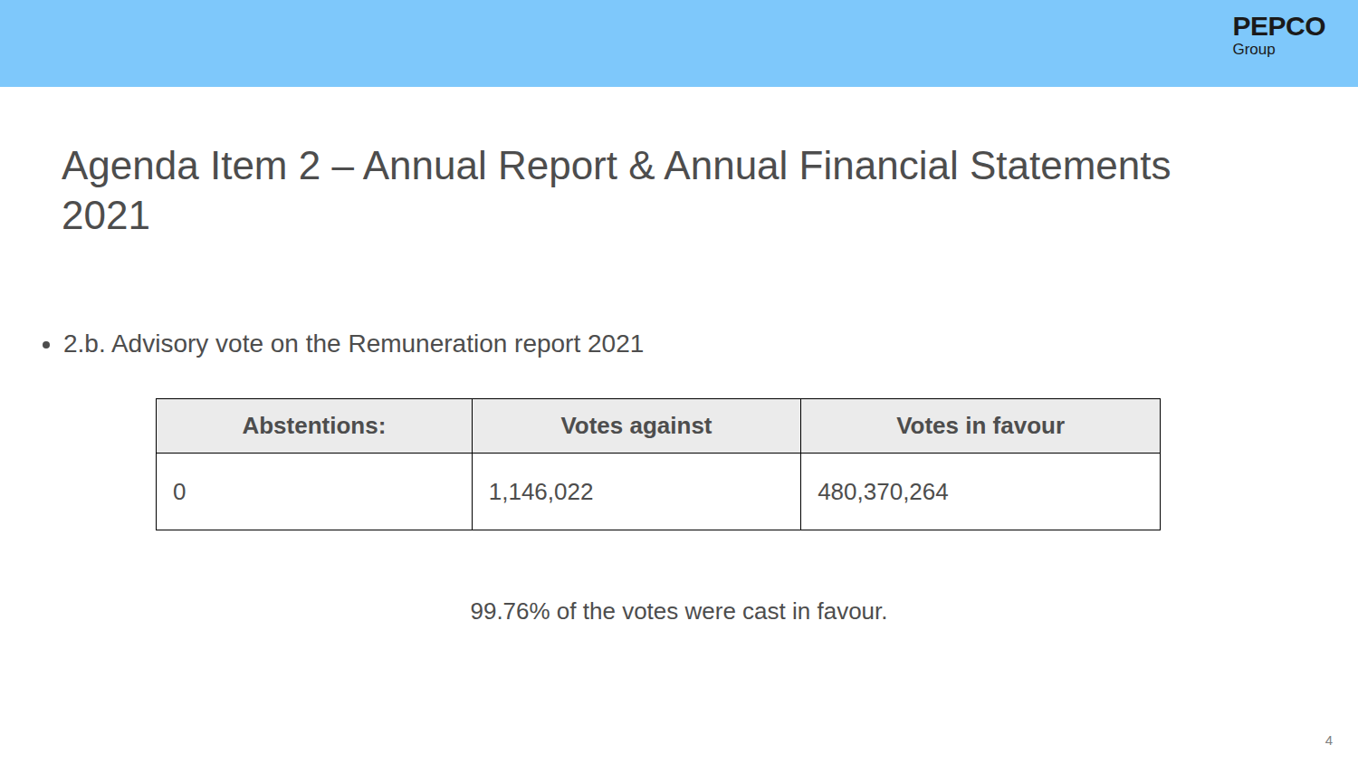PEPCO Group
Agenda Item 2 – Annual Report & Annual Financial Statements 2021
2.b. Advisory vote on the Remuneration report 2021
| Abstentions: | Votes against | Votes in favour |
| --- | --- | --- |
| 0 | 1,146,022 | 480,370,264 |
99.76% of the votes were cast in favour.
4